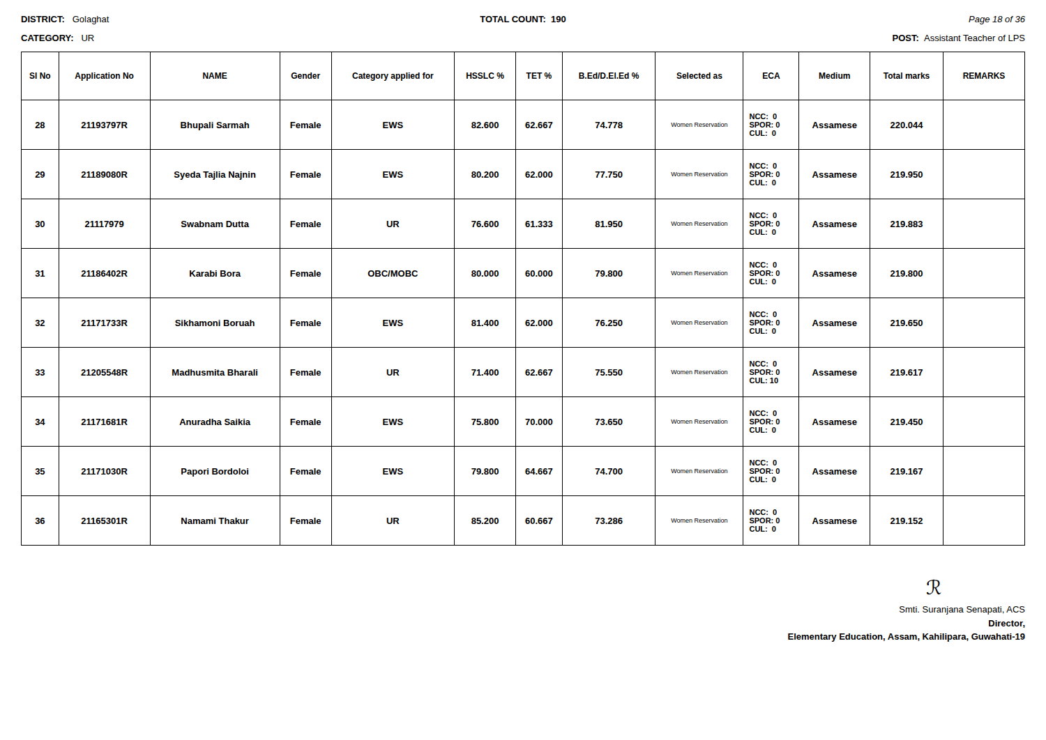DISTRICT: Golaghat
TOTAL COUNT: 190
Page 18 of 36
CATEGORY: UR
POST: Assistant Teacher of LPS
| Sl No | Application No | NAME | Gender | Category applied for | HSSLC % | TET % | B.Ed/D.El.Ed % | Selected as | ECA | Medium | Total marks | REMARKS |
| --- | --- | --- | --- | --- | --- | --- | --- | --- | --- | --- | --- | --- |
| 28 | 21193797R | Bhupali Sarmah | Female | EWS | 82.600 | 62.667 | 74.778 | Women Reservation | NCC: 0 SPOR: 0 CUL: 0 | Assamese | 220.044 | |
| 29 | 21189080R | Syeda Tajlia Najnin | Female | EWS | 80.200 | 62.000 | 77.750 | Women Reservation | NCC: 0 SPOR: 0 CUL: 0 | Assamese | 219.950 | |
| 30 | 21117979 | Swabnam Dutta | Female | UR | 76.600 | 61.333 | 81.950 | Women Reservation | NCC: 0 SPOR: 0 CUL: 0 | Assamese | 219.883 | |
| 31 | 21186402R | Karabi Bora | Female | OBC/MOBC | 80.000 | 60.000 | 79.800 | Women Reservation | NCC: 0 SPOR: 0 CUL: 0 | Assamese | 219.800 | |
| 32 | 21171733R | Sikhamoni Boruah | Female | EWS | 81.400 | 62.000 | 76.250 | Women Reservation | NCC: 0 SPOR: 0 CUL: 0 | Assamese | 219.650 | |
| 33 | 21205548R | Madhusmita Bharali | Female | UR | 71.400 | 62.667 | 75.550 | Women Reservation | NCC: 0 SPOR: 0 CUL: 10 | Assamese | 219.617 | |
| 34 | 21171681R | Anuradha Saikia | Female | EWS | 75.800 | 70.000 | 73.650 | Women Reservation | NCC: 0 SPOR: 0 CUL: 0 | Assamese | 219.450 | |
| 35 | 21171030R | Papori Bordoloi | Female | EWS | 79.800 | 64.667 | 74.700 | Women Reservation | NCC: 0 SPOR: 0 CUL: 0 | Assamese | 219.167 | |
| 36 | 21165301R | Namami Thakur | Female | UR | 85.200 | 60.667 | 73.286 | Women Reservation | NCC: 0 SPOR: 0 CUL: 0 | Assamese | 219.152 | |
ℛ
Smti. Suranjana Senapati, ACS
Director,
Elementary Education, Assam, Kahilipara, Guwahati-19